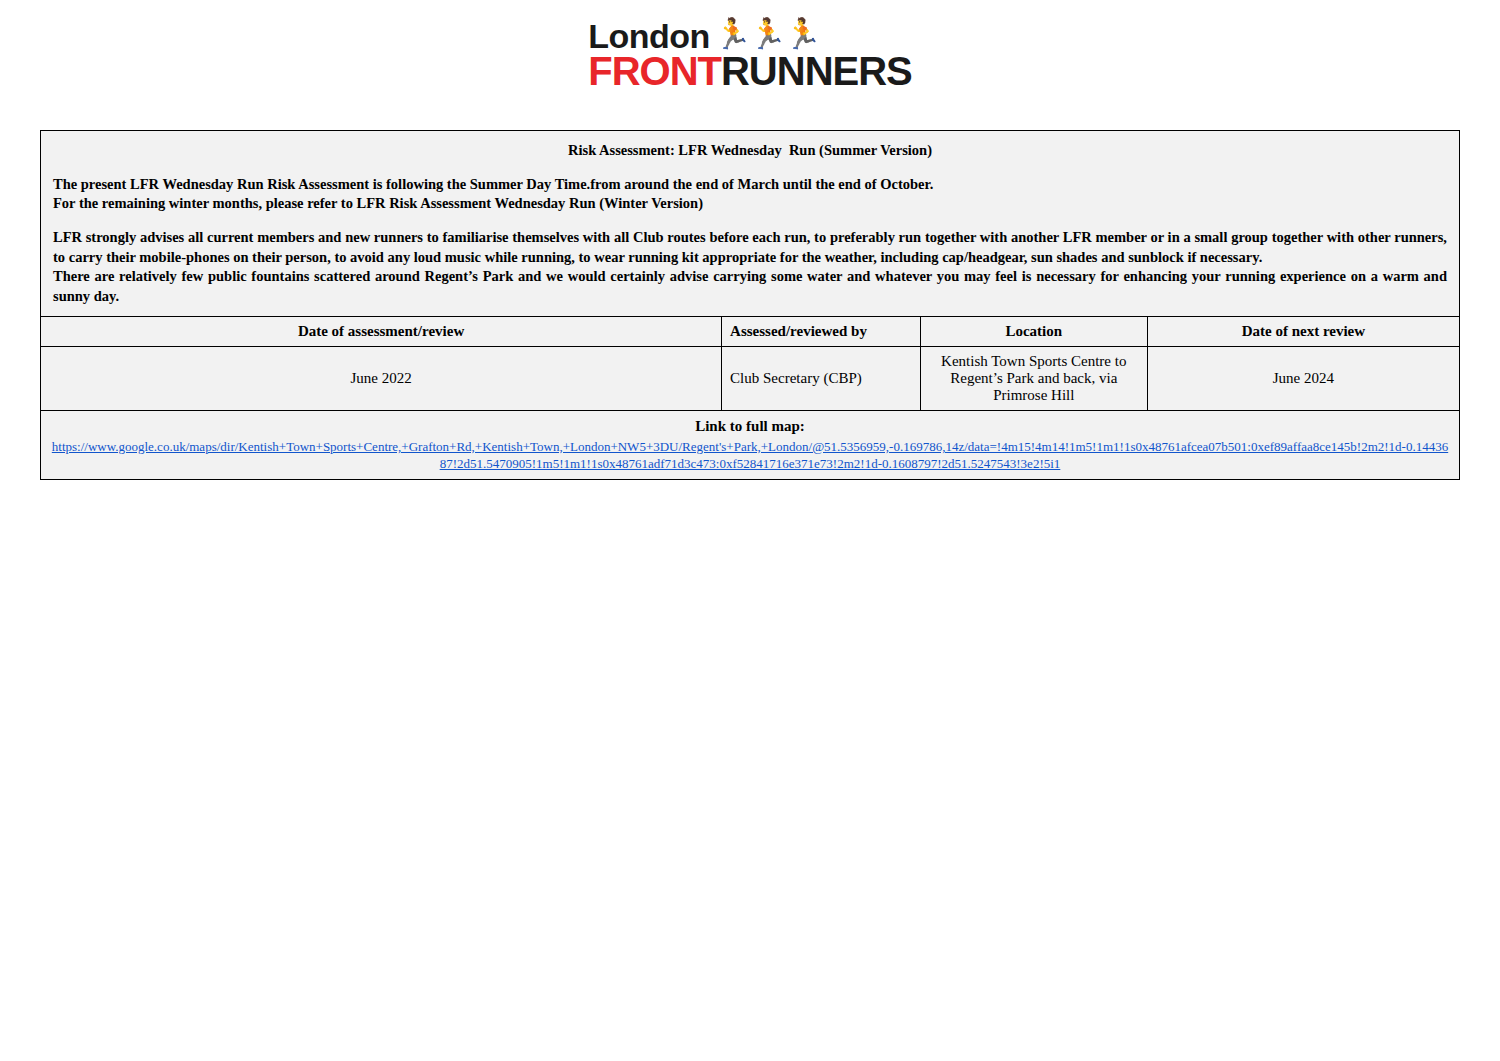London🏃🏃🏃
FRONT RUNNERS
| Risk Assessment: LFR Wednesday Run (Summer Version) The present LFR Wednesday Run Risk Assessment is following the Summer Day Time.from around the end of March until the end of October. For the remaining winter months, please refer to LFR Risk Assessment Wednesday Run (Winter Version) LFR strongly advises all current members and new runners to familiarise themselves with all Club routes before each run, to preferably run together with another LFR member or in a small group together with other runners, to carry their mobile-phones on their person, to avoid any loud music while running, to wear running kit appropriate for the weather, including cap/headgear, sun shades and sunblock if necessary. There are relatively few public fountains scattered around Regent’s Park and we would certainly advise carrying some water and whatever you may feel is necessary for enhancing your running experience on a warm and sunny day. |
| Date of assessment/review | Assessed/reviewed by | Location | Date of next review |
| June 2022 | Club Secretary (CBP) | Kentish Town Sports Centre to Regent’s Park and back, via Primrose Hill | June 2024 |
| Link to full map: https://www.google.co.uk/maps/dir/Kentish+Town+Sports+Centre,+Grafton+Rd,+Kentish+Town,+London+NW5+3DU/Regent's+Park,+London/@51.5356959,-0.169786,14z/data=!4m15!4m14!1m5!1m1!1s0x48761afcea07b501:0xef89affaa8ce145b!2m2!1d-0.1443687!2d51.5470905!1m5!1m1!1s0x48761adf71d3c473:0xf52841716e371e73!2m2!1d-0.1608797!2d51.5247543!3e2!5i1 |